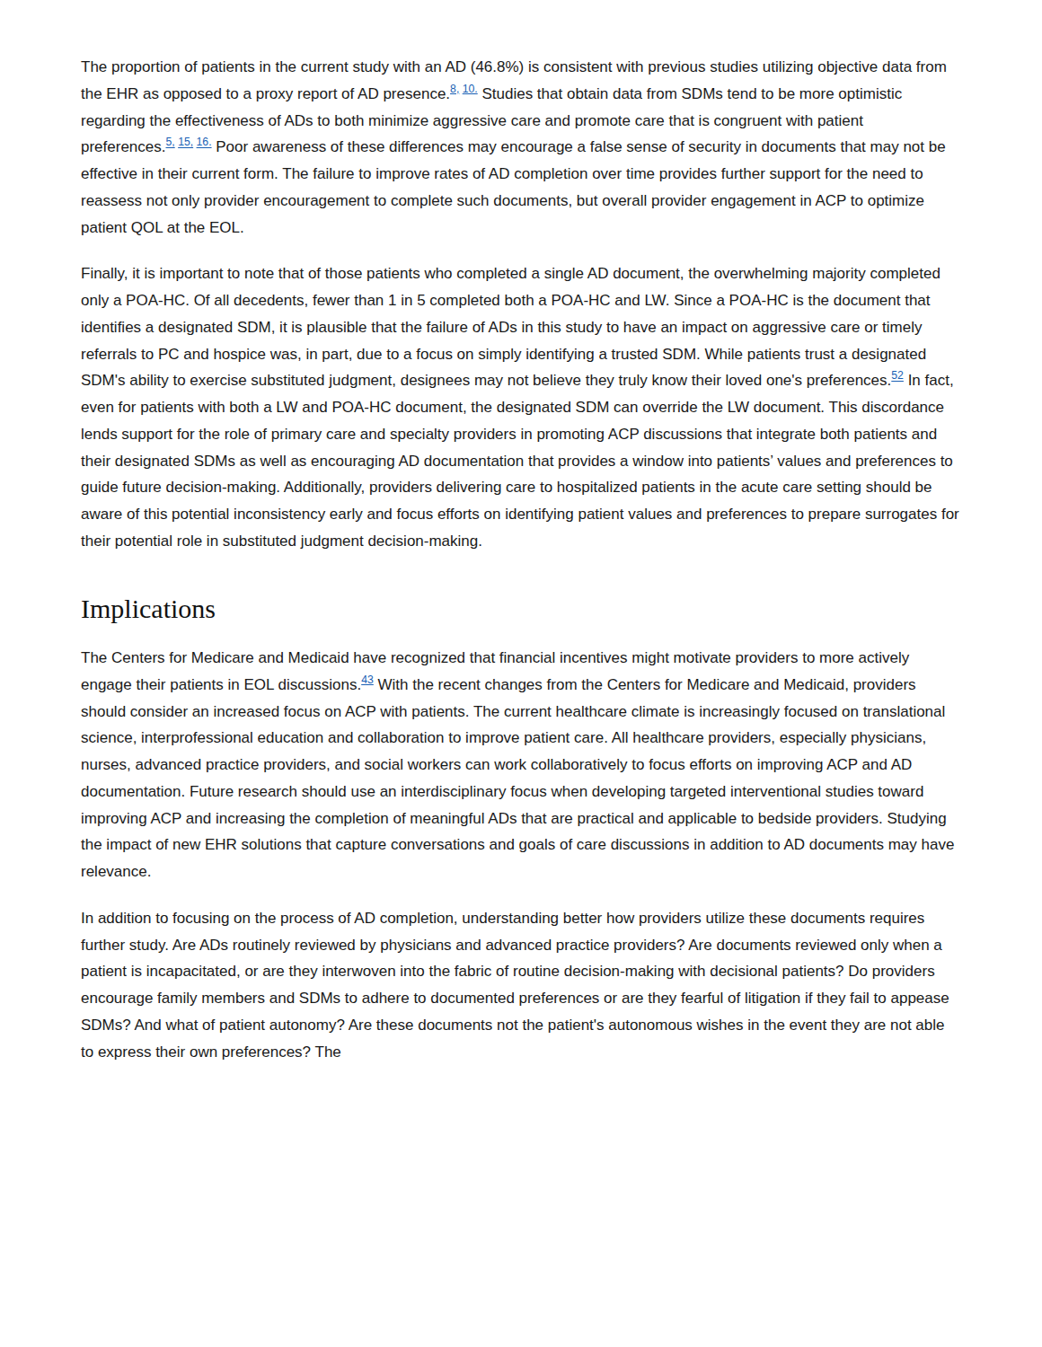The proportion of patients in the current study with an AD (46.8%) is consistent with previous studies utilizing objective data from the EHR as opposed to a proxy report of AD presence.8, 10. Studies that obtain data from SDMs tend to be more optimistic regarding the effectiveness of ADs to both minimize aggressive care and promote care that is congruent with patient preferences.5, 15, 16. Poor awareness of these differences may encourage a false sense of security in documents that may not be effective in their current form. The failure to improve rates of AD completion over time provides further support for the need to reassess not only provider encouragement to complete such documents, but overall provider engagement in ACP to optimize patient QOL at the EOL.
Finally, it is important to note that of those patients who completed a single AD document, the overwhelming majority completed only a POA-HC. Of all decedents, fewer than 1 in 5 completed both a POA-HC and LW. Since a POA-HC is the document that identifies a designated SDM, it is plausible that the failure of ADs in this study to have an impact on aggressive care or timely referrals to PC and hospice was, in part, due to a focus on simply identifying a trusted SDM. While patients trust a designated SDM's ability to exercise substituted judgment, designees may not believe they truly know their loved one's preferences.52 In fact, even for patients with both a LW and POA-HC document, the designated SDM can override the LW document. This discordance lends support for the role of primary care and specialty providers in promoting ACP discussions that integrate both patients and their designated SDMs as well as encouraging AD documentation that provides a window into patients’ values and preferences to guide future decision-making. Additionally, providers delivering care to hospitalized patients in the acute care setting should be aware of this potential inconsistency early and focus efforts on identifying patient values and preferences to prepare surrogates for their potential role in substituted judgment decision-making.
Implications
The Centers for Medicare and Medicaid have recognized that financial incentives might motivate providers to more actively engage their patients in EOL discussions.43 With the recent changes from the Centers for Medicare and Medicaid, providers should consider an increased focus on ACP with patients. The current healthcare climate is increasingly focused on translational science, interprofessional education and collaboration to improve patient care. All healthcare providers, especially physicians, nurses, advanced practice providers, and social workers can work collaboratively to focus efforts on improving ACP and AD documentation. Future research should use an interdisciplinary focus when developing targeted interventional studies toward improving ACP and increasing the completion of meaningful ADs that are practical and applicable to bedside providers. Studying the impact of new EHR solutions that capture conversations and goals of care discussions in addition to AD documents may have relevance.
In addition to focusing on the process of AD completion, understanding better how providers utilize these documents requires further study. Are ADs routinely reviewed by physicians and advanced practice providers? Are documents reviewed only when a patient is incapacitated, or are they interwoven into the fabric of routine decision-making with decisional patients? Do providers encourage family members and SDMs to adhere to documented preferences or are they fearful of litigation if they fail to appease SDMs? And what of patient autonomy? Are these documents not the patient's autonomous wishes in the event they are not able to express their own preferences? The